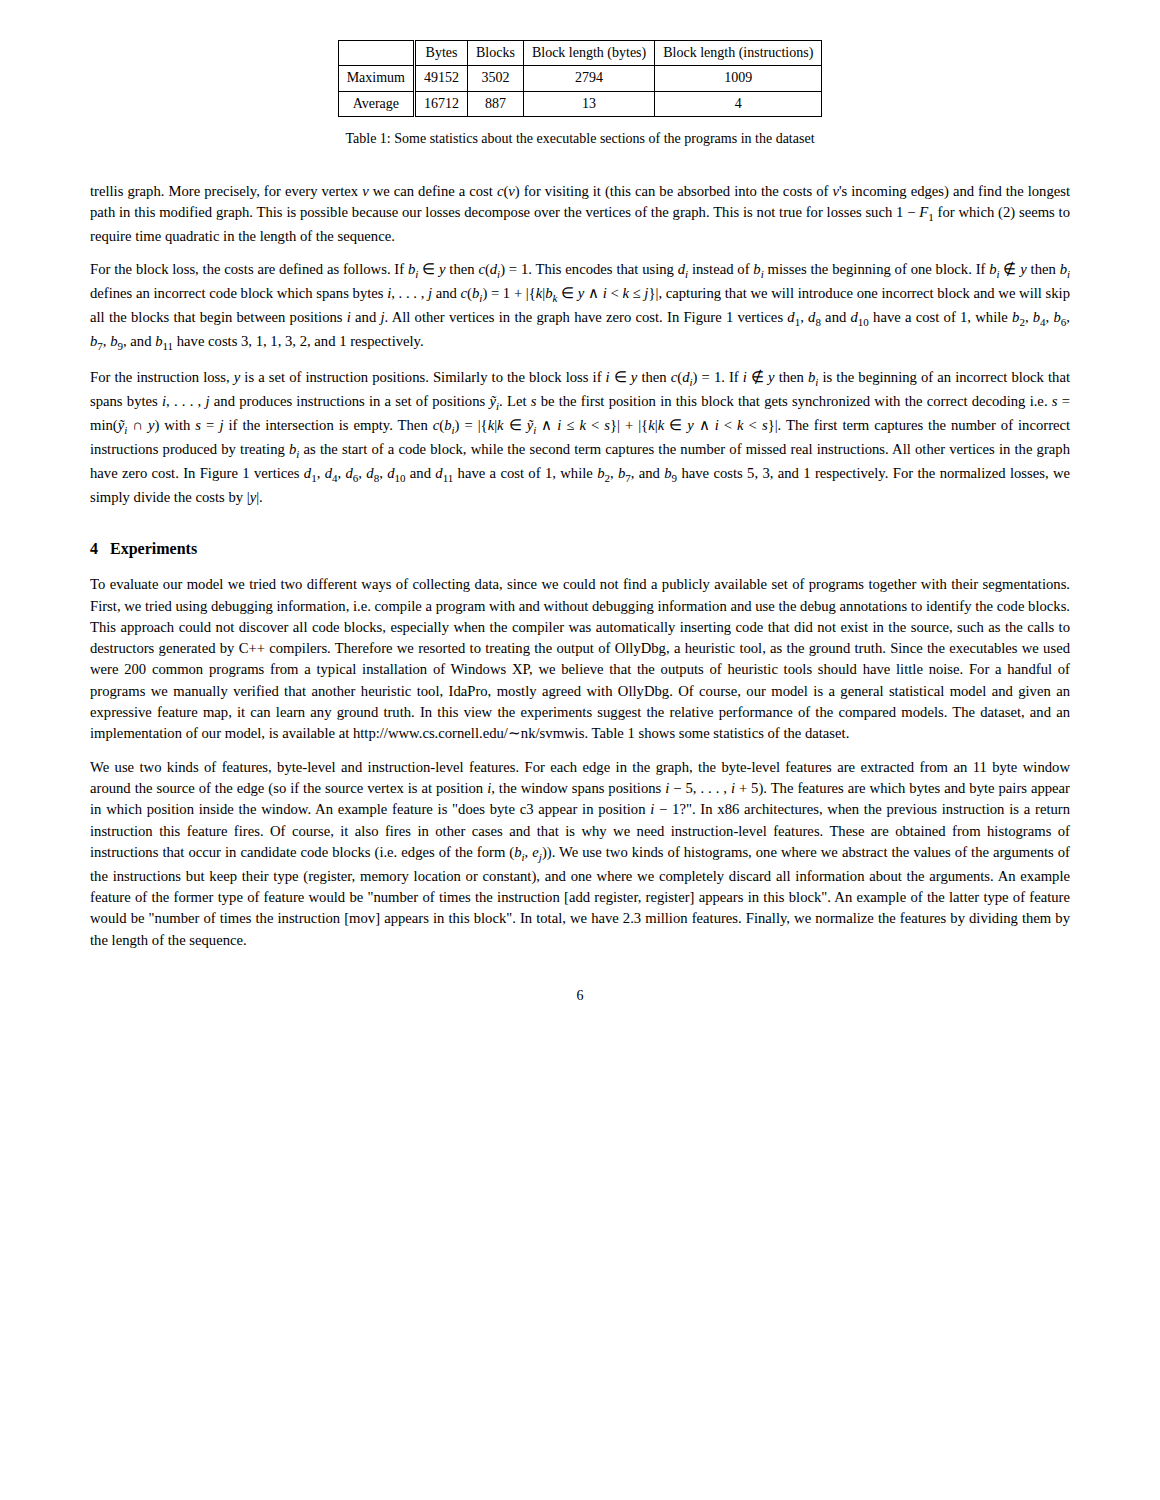| | Bytes | Blocks | Block length (bytes) | Block length (instructions) |
| --- | --- | --- | --- | --- |
| Maximum | 49152 | 3502 | 2794 | 1009 |
| Average | 16712 | 887 | 13 | 4 |
Table 1: Some statistics about the executable sections of the programs in the dataset
trellis graph. More precisely, for every vertex v we can define a cost c(v) for visiting it (this can be absorbed into the costs of v's incoming edges) and find the longest path in this modified graph. This is possible because our losses decompose over the vertices of the graph. This is not true for losses such 1 − F1 for which (2) seems to require time quadratic in the length of the sequence.
For the block loss, the costs are defined as follows. If bi ∈ y then c(di) = 1. This encodes that using di instead of bi misses the beginning of one block. If bi ∉ y then bi defines an incorrect code block which spans bytes i, . . . , j and c(bi) = 1 + |{k|bk ∈ y ∧ i < k ≤ j}|, capturing that we will introduce one incorrect block and we will skip all the blocks that begin between positions i and j. All other vertices in the graph have zero cost. In Figure 1 vertices d1, d8 and d10 have a cost of 1, while b2, b4, b6, b7, b9, and b11 have costs 3, 1, 1, 3, 2, and 1 respectively.
For the instruction loss, y is a set of instruction positions. Similarly to the block loss if i ∈ y then c(di) = 1. If i ∉ y then bi is the beginning of an incorrect block that spans bytes i, . . . , j and produces instructions in a set of positions ỹi. Let s be the first position in this block that gets synchronized with the correct decoding i.e. s = min(ỹi ∩ y) with s = j if the intersection is empty. Then c(bi) = |{k|k ∈ ỹi ∧ i ≤ k < s}| + |{k|k ∈ y ∧ i < k < s}|. The first term captures the number of incorrect instructions produced by treating bi as the start of a code block, while the second term captures the number of missed real instructions. All other vertices in the graph have zero cost. In Figure 1 vertices d1, d4, d6, d8, d10 and d11 have a cost of 1, while b2, b7, and b9 have costs 5, 3, and 1 respectively. For the normalized losses, we simply divide the costs by |y|.
4 Experiments
To evaluate our model we tried two different ways of collecting data, since we could not find a publicly available set of programs together with their segmentations. First, we tried using debugging information, i.e. compile a program with and without debugging information and use the debug annotations to identify the code blocks. This approach could not discover all code blocks, especially when the compiler was automatically inserting code that did not exist in the source, such as the calls to destructors generated by C++ compilers. Therefore we resorted to treating the output of OllyDbg, a heuristic tool, as the ground truth. Since the executables we used were 200 common programs from a typical installation of Windows XP, we believe that the outputs of heuristic tools should have little noise. For a handful of programs we manually verified that another heuristic tool, IdaPro, mostly agreed with OllyDbg. Of course, our model is a general statistical model and given an expressive feature map, it can learn any ground truth. In this view the experiments suggest the relative performance of the compared models. The dataset, and an implementation of our model, is available at http://www.cs.cornell.edu/∼nk/svmwis. Table 1 shows some statistics of the dataset.
We use two kinds of features, byte-level and instruction-level features. For each edge in the graph, the byte-level features are extracted from an 11 byte window around the source of the edge (so if the source vertex is at position i, the window spans positions i − 5, . . . , i + 5). The features are which bytes and byte pairs appear in which position inside the window. An example feature is "does byte c3 appear in position i − 1?". In x86 architectures, when the previous instruction is a return instruction this feature fires. Of course, it also fires in other cases and that is why we need instruction-level features. These are obtained from histograms of instructions that occur in candidate code blocks (i.e. edges of the form (bi, ej)). We use two kinds of histograms, one where we abstract the values of the arguments of the instructions but keep their type (register, memory location or constant), and one where we completely discard all information about the arguments. An example feature of the former type of feature would be "number of times the instruction [add register, register] appears in this block". An example of the latter type of feature would be "number of times the instruction [mov] appears in this block". In total, we have 2.3 million features. Finally, we normalize the features by dividing them by the length of the sequence.
6